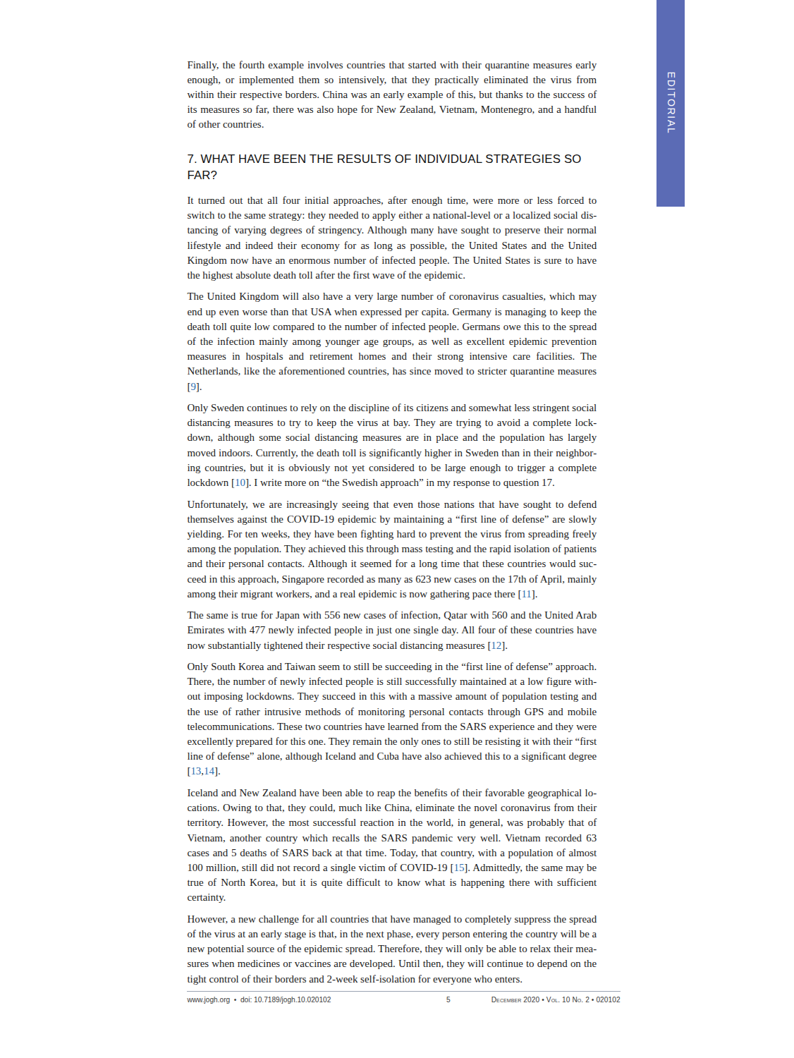Editorial
Finally, the fourth example involves countries that started with their quarantine measures early enough, or implemented them so intensively, that they practically eliminated the virus from within their respective borders. China was an early example of this, but thanks to the success of its measures so far, there was also hope for New Zealand, Vietnam, Montenegro, and a handful of other countries.
7. WHAT HAVE BEEN THE RESULTS OF INDIVIDUAL STRATEGIES SO FAR?
It turned out that all four initial approaches, after enough time, were more or less forced to switch to the same strategy: they needed to apply either a national-level or a localized social distancing of varying degrees of stringency. Although many have sought to preserve their normal lifestyle and indeed their economy for as long as possible, the United States and the United Kingdom now have an enormous number of infected people. The United States is sure to have the highest absolute death toll after the first wave of the epidemic.
The United Kingdom will also have a very large number of coronavirus casualties, which may end up even worse than that USA when expressed per capita. Germany is managing to keep the death toll quite low compared to the number of infected people. Germans owe this to the spread of the infection mainly among younger age groups, as well as excellent epidemic prevention measures in hospitals and retirement homes and their strong intensive care facilities. The Netherlands, like the aforementioned countries, has since moved to stricter quarantine measures [9].
Only Sweden continues to rely on the discipline of its citizens and somewhat less stringent social distancing measures to try to keep the virus at bay. They are trying to avoid a complete lockdown, although some social distancing measures are in place and the population has largely moved indoors. Currently, the death toll is significantly higher in Sweden than in their neighboring countries, but it is obviously not yet considered to be large enough to trigger a complete lockdown [10]. I write more on “the Swedish approach” in my response to question 17.
Unfortunately, we are increasingly seeing that even those nations that have sought to defend themselves against the COVID-19 epidemic by maintaining a “first line of defense” are slowly yielding. For ten weeks, they have been fighting hard to prevent the virus from spreading freely among the population. They achieved this through mass testing and the rapid isolation of patients and their personal contacts. Although it seemed for a long time that these countries would succeed in this approach, Singapore recorded as many as 623 new cases on the 17th of April, mainly among their migrant workers, and a real epidemic is now gathering pace there [11].
The same is true for Japan with 556 new cases of infection, Qatar with 560 and the United Arab Emirates with 477 newly infected people in just one single day. All four of these countries have now substantially tightened their respective social distancing measures [12].
Only South Korea and Taiwan seem to still be succeeding in the “first line of defense” approach. There, the number of newly infected people is still successfully maintained at a low figure without imposing lockdowns. They succeed in this with a massive amount of population testing and the use of rather intrusive methods of monitoring personal contacts through GPS and mobile telecommunications. These two countries have learned from the SARS experience and they were excellently prepared for this one. They remain the only ones to still be resisting it with their “first line of defense” alone, although Iceland and Cuba have also achieved this to a significant degree [13,14].
Iceland and New Zealand have been able to reap the benefits of their favorable geographical locations. Owing to that, they could, much like China, eliminate the novel coronavirus from their territory. However, the most successful reaction in the world, in general, was probably that of Vietnam, another country which recalls the SARS pandemic very well. Vietnam recorded 63 cases and 5 deaths of SARS back at that time. Today, that country, with a population of almost 100 million, still did not record a single victim of COVID-19 [15]. Admittedly, the same may be true of North Korea, but it is quite difficult to know what is happening there with sufficient certainty.
However, a new challenge for all countries that have managed to completely suppress the spread of the virus at an early stage is that, in the next phase, every person entering the country will be a new potential source of the epidemic spread. Therefore, they will only be able to relax their measures when medicines or vaccines are developed. Until then, they will continue to depend on the tight control of their borders and 2-week self-isolation for everyone who enters.
www.jogh.org • doi: 10.7189/jogh.10.020102
5
December 2020 • Vol. 10 No. 2 • 020102